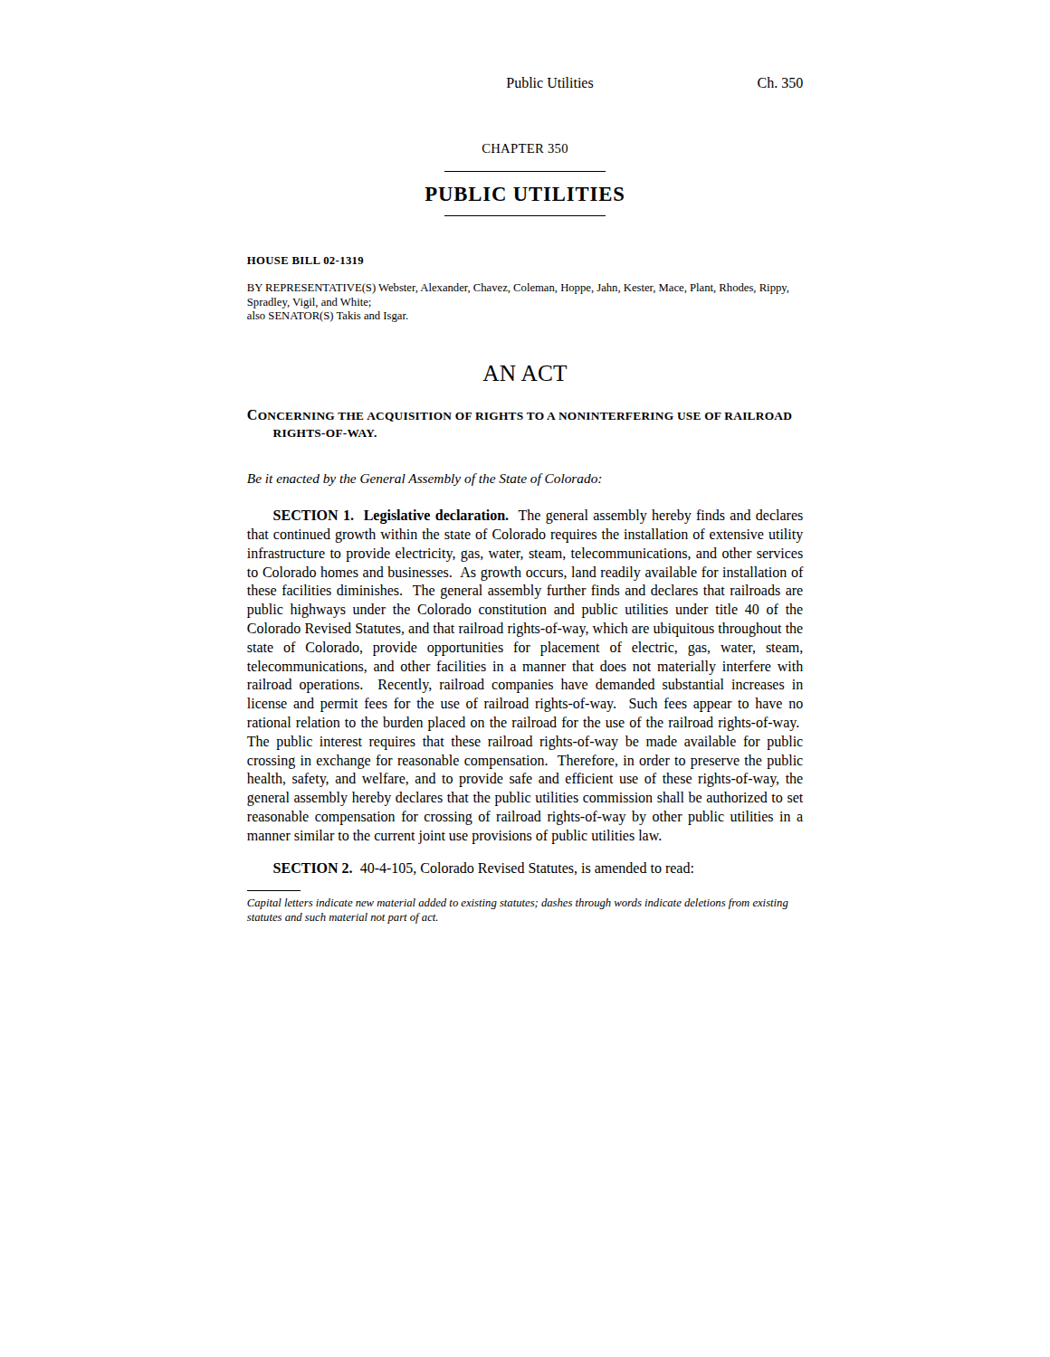Public Utilities
Ch. 350
CHAPTER 350
PUBLIC UTILITIES
HOUSE BILL 02-1319
BY REPRESENTATIVE(S) Webster, Alexander, Chavez, Coleman, Hoppe, Jahn, Kester, Mace, Plant, Rhodes, Rippy, Spradley, Vigil, and White; also SENATOR(S) Takis and Isgar.
AN ACT
CONCERNING THE ACQUISITION OF RIGHTS TO A NONINTERFERING USE OF RAILROAD RIGHTS-OF-WAY.
Be it enacted by the General Assembly of the State of Colorado:
SECTION 1. Legislative declaration. The general assembly hereby finds and declares that continued growth within the state of Colorado requires the installation of extensive utility infrastructure to provide electricity, gas, water, steam, telecommunications, and other services to Colorado homes and businesses. As growth occurs, land readily available for installation of these facilities diminishes. The general assembly further finds and declares that railroads are public highways under the Colorado constitution and public utilities under title 40 of the Colorado Revised Statutes, and that railroad rights-of-way, which are ubiquitous throughout the state of Colorado, provide opportunities for placement of electric, gas, water, steam, telecommunications, and other facilities in a manner that does not materially interfere with railroad operations. Recently, railroad companies have demanded substantial increases in license and permit fees for the use of railroad rights-of-way. Such fees appear to have no rational relation to the burden placed on the railroad for the use of the railroad rights-of-way. The public interest requires that these railroad rights-of-way be made available for public crossing in exchange for reasonable compensation. Therefore, in order to preserve the public health, safety, and welfare, and to provide safe and efficient use of these rights-of-way, the general assembly hereby declares that the public utilities commission shall be authorized to set reasonable compensation for crossing of railroad rights-of-way by other public utilities in a manner similar to the current joint use provisions of public utilities law.
SECTION 2. 40-4-105, Colorado Revised Statutes, is amended to read:
Capital letters indicate new material added to existing statutes; dashes through words indicate deletions from existing statutes and such material not part of act.